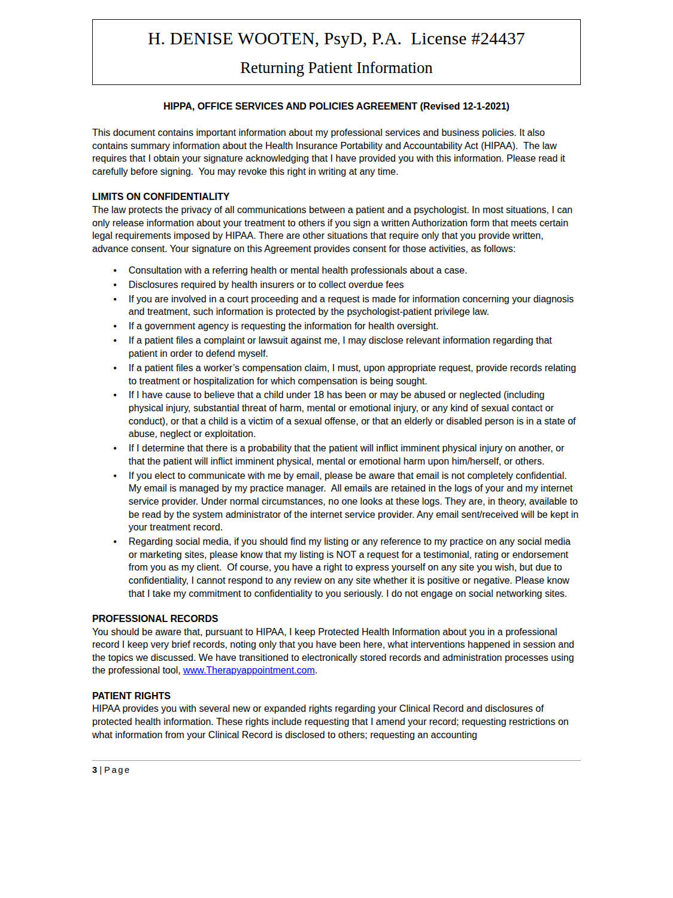H. DENISE WOOTEN, PsyD, P.A. License #24437
Returning Patient Information
HIPPA, OFFICE SERVICES AND POLICIES AGREEMENT (Revised 12-1-2021)
This document contains important information about my professional services and business policies. It also contains summary information about the Health Insurance Portability and Accountability Act (HIPAA). The law requires that I obtain your signature acknowledging that I have provided you with this information. Please read it carefully before signing. You may revoke this right in writing at any time.
Limits on Confidentiality
The law protects the privacy of all communications between a patient and a psychologist. In most situations, I can only release information about your treatment to others if you sign a written Authorization form that meets certain legal requirements imposed by HIPAA. There are other situations that require only that you provide written, advance consent. Your signature on this Agreement provides consent for those activities, as follows:
Consultation with a referring health or mental health professionals about a case.
Disclosures required by health insurers or to collect overdue fees
If you are involved in a court proceeding and a request is made for information concerning your diagnosis and treatment, such information is protected by the psychologist-patient privilege law.
If a government agency is requesting the information for health oversight.
If a patient files a complaint or lawsuit against me, I may disclose relevant information regarding that patient in order to defend myself.
If a patient files a worker’s compensation claim, I must, upon appropriate request, provide records relating to treatment or hospitalization for which compensation is being sought.
If I have cause to believe that a child under 18 has been or may be abused or neglected (including physical injury, substantial threat of harm, mental or emotional injury, or any kind of sexual contact or conduct), or that a child is a victim of a sexual offense, or that an elderly or disabled person is in a state of abuse, neglect or exploitation.
If I determine that there is a probability that the patient will inflict imminent physical injury on another, or that the patient will inflict imminent physical, mental or emotional harm upon him/herself, or others.
If you elect to communicate with me by email, please be aware that email is not completely confidential. My email is managed by my practice manager. All emails are retained in the logs of your and my internet service provider. Under normal circumstances, no one looks at these logs. They are, in theory, available to be read by the system administrator of the internet service provider. Any email sent/received will be kept in your treatment record.
Regarding social media, if you should find my listing or any reference to my practice on any social media or marketing sites, please know that my listing is NOT a request for a testimonial, rating or endorsement from you as my client. Of course, you have a right to express yourself on any site you wish, but due to confidentiality, I cannot respond to any review on any site whether it is positive or negative. Please know that I take my commitment to confidentiality to you seriously. I do not engage on social networking sites.
Professional Records
You should be aware that, pursuant to HIPAA, I keep Protected Health Information about you in a professional record I keep very brief records, noting only that you have been here, what interventions happened in session and the topics we discussed. We have transitioned to electronically stored records and administration processes using the professional tool, www.Therapyappointment.com.
Patient Rights
HIPAA provides you with several new or expanded rights regarding your Clinical Record and disclosures of protected health information. These rights include requesting that I amend your record; requesting restrictions on what information from your Clinical Record is disclosed to others; requesting an accounting
3 | Page